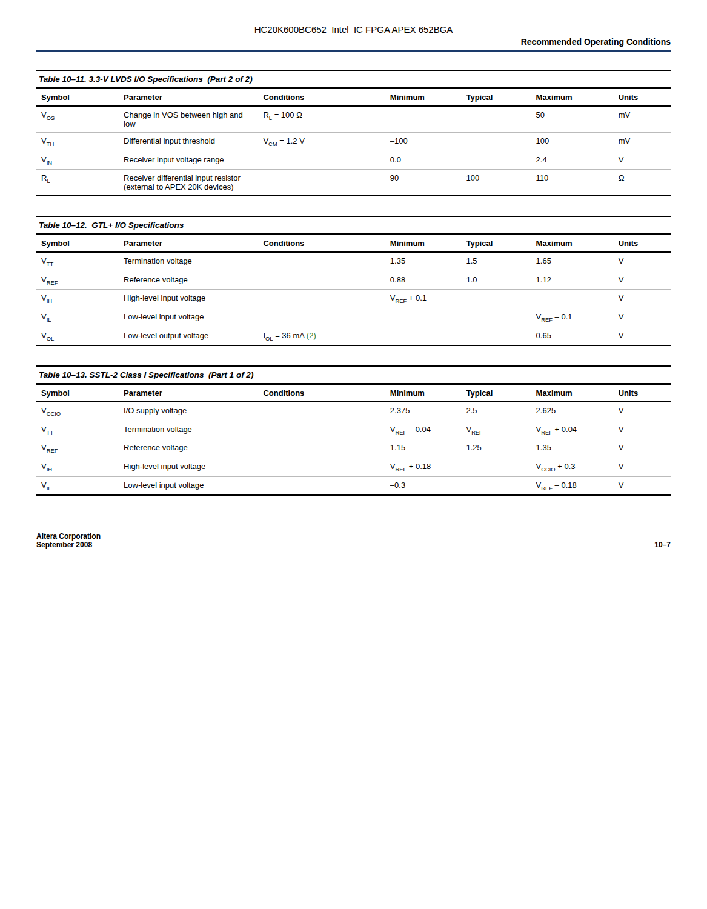HC20K600BC652 Intel IC FPGA APEX 652BGA
Recommended Operating Conditions
Table 10–11. 3.3-V LVDS I/O Specifications (Part 2 of 2)
| Symbol | Parameter | Conditions | Minimum | Typical | Maximum | Units |
| --- | --- | --- | --- | --- | --- | --- |
| V OS | Change in VOS between high and low | R L = 100 Ω | | | 50 | mV |
| V TH | Differential input threshold | V CM = 1.2 V | –100 | | 100 | mV |
| V IN | Receiver input voltage range | | 0.0 | | 2.4 | V |
| R L | Receiver differential input resistor (external to APEX 20K devices) | | 90 | 100 | 110 | Ω |
Table 10–12. GTL+ I/O Specifications
| Symbol | Parameter | Conditions | Minimum | Typical | Maximum | Units |
| --- | --- | --- | --- | --- | --- | --- |
| V TT | Termination voltage | | 1.35 | 1.5 | 1.65 | V |
| V REF | Reference voltage | | 0.88 | 1.0 | 1.12 | V |
| V IH | High-level input voltage | | V REF + 0.1 | | | V |
| V IL | Low-level input voltage | | | | V REF – 0.1 | V |
| V OL | Low-level output voltage | I OL = 36 mA (2) | | | 0.65 | V |
Table 10–13. SSTL-2 Class I Specifications (Part 1 of 2)
| Symbol | Parameter | Conditions | Minimum | Typical | Maximum | Units |
| --- | --- | --- | --- | --- | --- | --- |
| V CCIO | I/O supply voltage | | 2.375 | 2.5 | 2.625 | V |
| V TT | Termination voltage | | V REF – 0.04 | V REF | V REF + 0.04 | V |
| V REF | Reference voltage | | 1.15 | 1.25 | 1.35 | V |
| V IH | High-level input voltage | | V REF + 0.18 | | V CCIO + 0.3 | V |
| V IL | Low-level input voltage | | –0.3 | | V REF – 0.18 | V |
Altera Corporation
September 2008
10–7